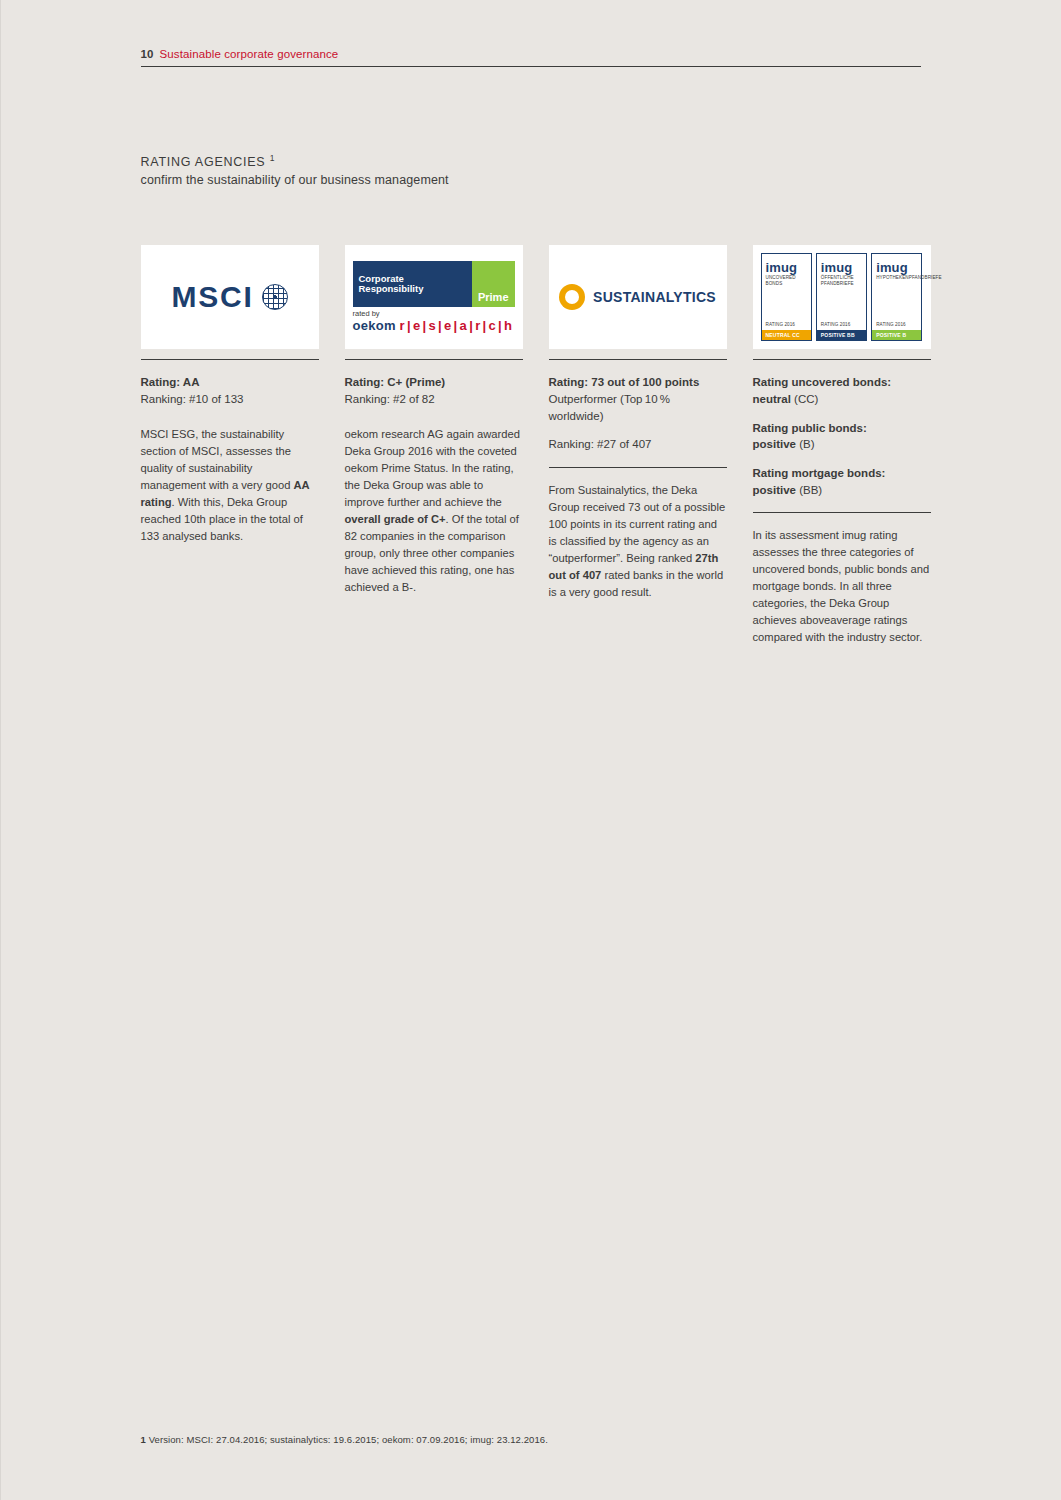10 Sustainable corporate governance
Rating agencies 1
confirm the sustainability of our business management
MSCI
Rating: AA
Ranking: #10 of 133
MSCI ESG, the sustainability section of MSCI, assesses the quality of sustainability management with a very good AA rating. With this, Deka Group reached 10th place in the total of 133 analysed banks.
Corporate
Responsibility
Prime
rated by
oekom r|e|s|e|a|r|c|h
Rating: C+ (Prime)
Ranking: #2 of 82
oekom research AG again awarded Deka Group 2016 with the coveted oekom Prime Status. In the rating, the Deka Group was able to improve further and achieve the overall grade of C+. Of the total of 82 companies in the comparison group, only three other companies have achieved this rating, one has achieved a B-.
SUSTAINALYTICS
Rating: 73 out of 100 points
Outperformer (Top 10 % worldwide)
Ranking: #27 of 407
From Sustainalytics, the Deka Group received 73 out of a possible 100 points in its current rating and is classified by the agency as an “outperformer”. Being ranked 27th out of 407 rated banks in the world is a very good result.
imug
UNCOVERED BONDS
RATING 2016
NEUTRAL CC
imug
ÖFFENTLICHE PFANDBRIEFE
RATING 2016
POSITIVE BB
imug
HYPOTHEKENPFANDBRIEFE
RATING 2016
POSITIVE B
Rating uncovered bonds:
neutral (CC)
Rating public bonds:
positive (B)
Rating mortgage bonds:
positive (BB)
In its assessment imug rating assesses the three categories of uncovered bonds, public bonds and mortgage bonds. In all three categories, the Deka Group achieves aboveaverage ratings compared with the industry sector.
1 Version: MSCI: 27.04.2016; sustainalytics: 19.6.2015; oekom: 07.09.2016; imug: 23.12.2016.